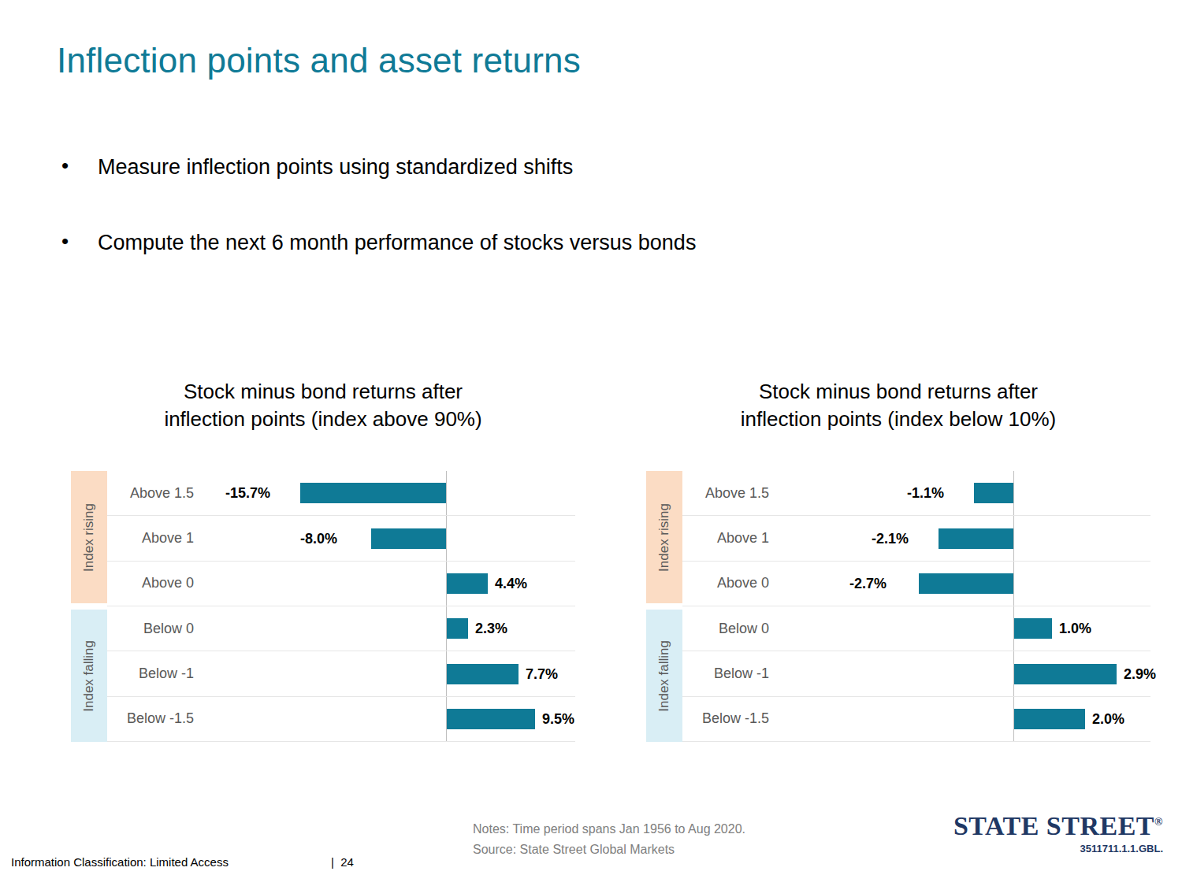Inflection points and asset returns
Measure inflection points using standardized shifts
Compute the next 6 month performance of stocks versus bonds
Stock minus bond returns after
inflection points (index above 90%)
Index rising
Index falling
Above 1.5
-15.7%
Above 1
-8.0%
Above 0
4.4%
Below 0
2.3%
Below -1
7.7%
Below -1.5
9.5%
Stock minus bond returns after
inflection points (index below 10%)
Index rising
Index falling
Above 1.5
-1.1%
Above 1
-2.1%
Above 0
-2.7%
Below 0
1.0%
Below -1
2.9%
Below -1.5
2.0%
Notes: Time period spans Jan 1956 to Aug 2020.
Source: State Street Global Markets
Information Classification: Limited Access
| 24
STATE STREET®
3511711.1.1.GBL.